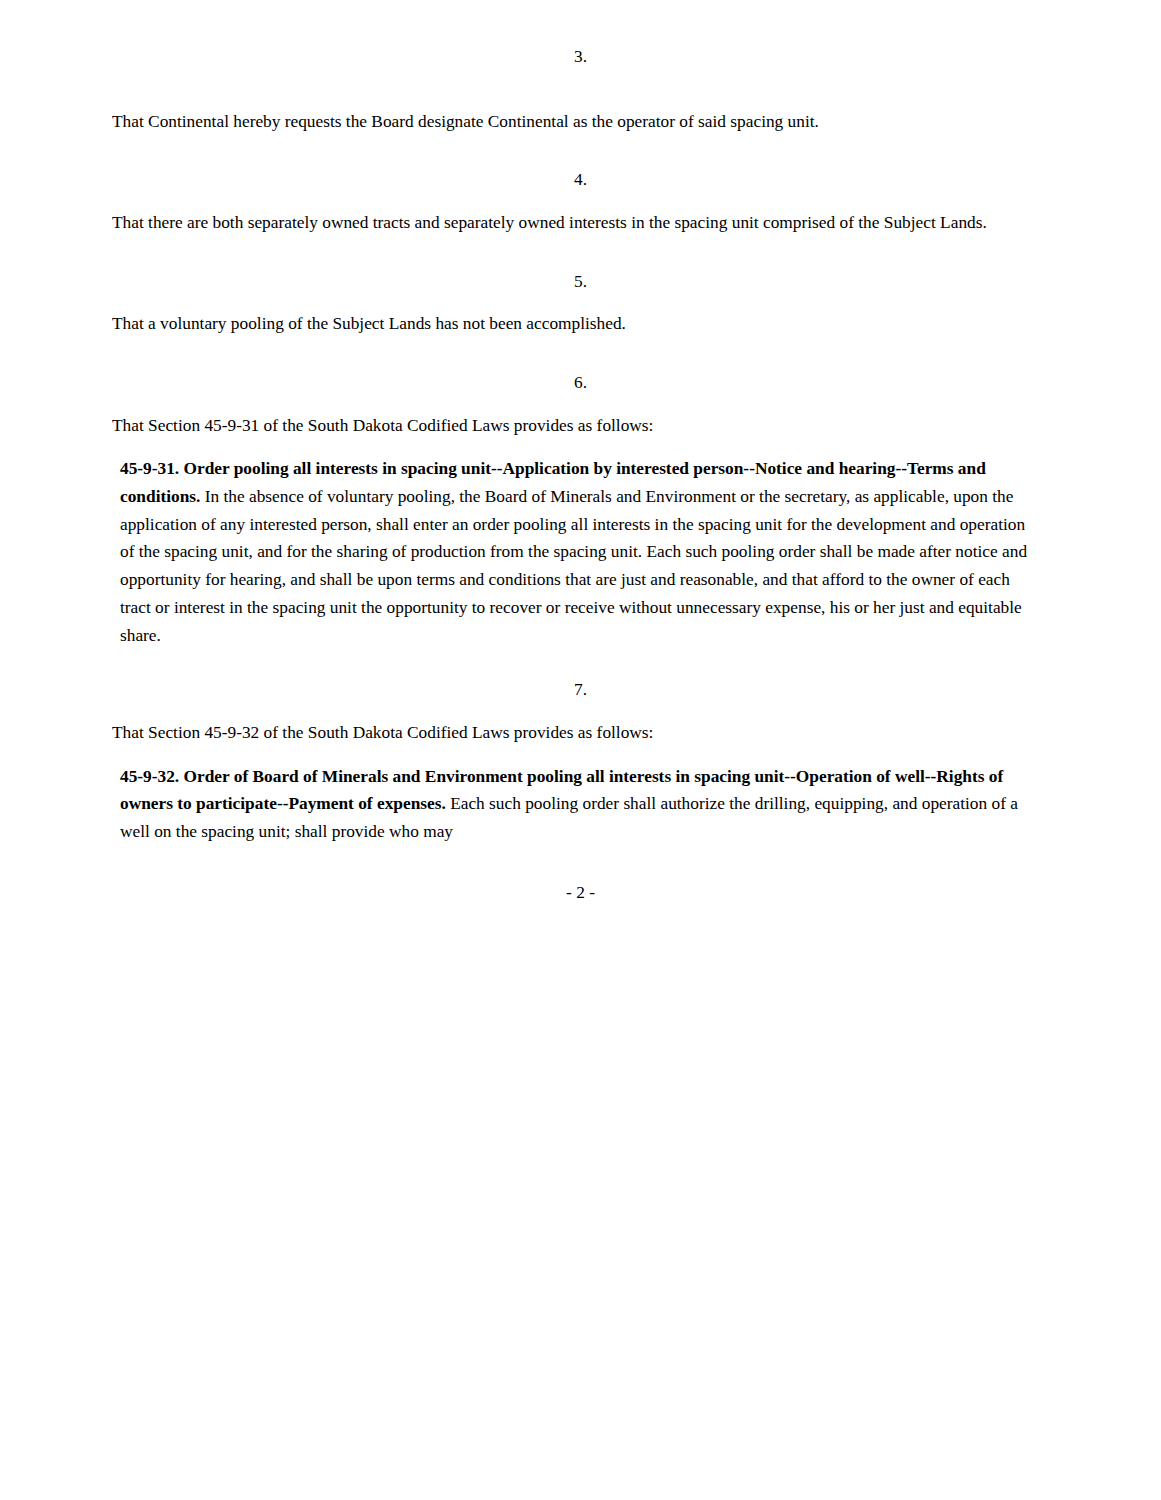3.
That Continental hereby requests the Board designate Continental as the operator of said spacing unit.
4.
That there are both separately owned tracts and separately owned interests in the spacing unit comprised of the Subject Lands.
5.
That a voluntary pooling of the Subject Lands has not been accomplished.
6.
That Section 45-9-31 of the South Dakota Codified Laws provides as follows:
45-9-31. Order pooling all interests in spacing unit--Application by interested person--Notice and hearing--Terms and conditions. In the absence of voluntary pooling, the Board of Minerals and Environment or the secretary, as applicable, upon the application of any interested person, shall enter an order pooling all interests in the spacing unit for the development and operation of the spacing unit, and for the sharing of production from the spacing unit. Each such pooling order shall be made after notice and opportunity for hearing, and shall be upon terms and conditions that are just and reasonable, and that afford to the owner of each tract or interest in the spacing unit the opportunity to recover or receive without unnecessary expense, his or her just and equitable share.
7.
That Section 45-9-32 of the South Dakota Codified Laws provides as follows:
45-9-32. Order of Board of Minerals and Environment pooling all interests in spacing unit--Operation of well--Rights of owners to participate--Payment of expenses. Each such pooling order shall authorize the drilling, equipping, and operation of a well on the spacing unit; shall provide who may
- 2 -